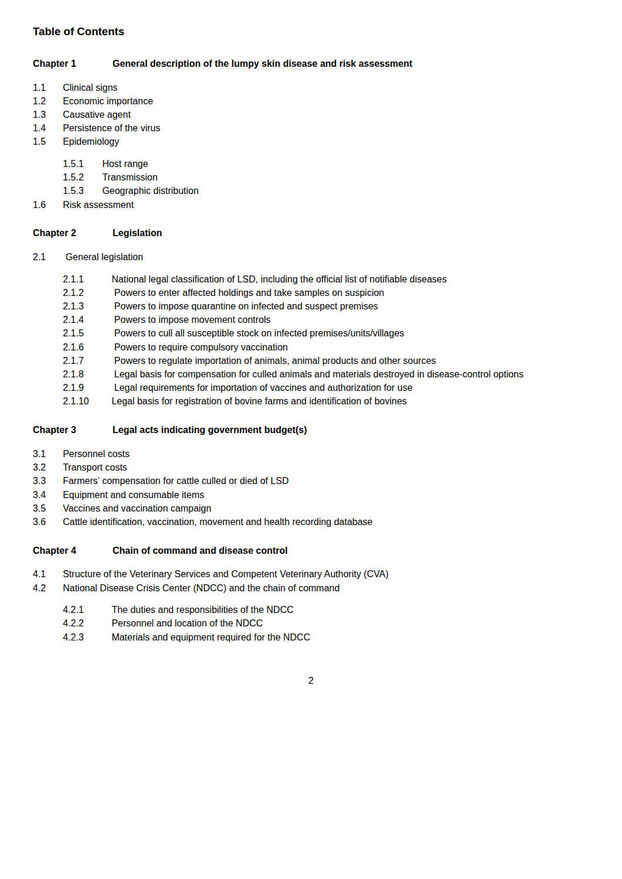Table of Contents
Chapter 1 General description of the lumpy skin disease and risk assessment
1.1 Clinical signs
1.2 Economic importance
1.3 Causative agent
1.4 Persistence of the virus
1.5 Epidemiology
1.5.1 Host range
1.5.2 Transmission
1.5.3 Geographic distribution
1.6 Risk assessment
Chapter 2 Legislation
2.1 General legislation
2.1.1 National legal classification of LSD, including the official list of notifiable diseases
2.1.2 Powers to enter affected holdings and take samples on suspicion
2.1.3 Powers to impose quarantine on infected and suspect premises
2.1.4 Powers to impose movement controls
2.1.5 Powers to cull all susceptible stock on infected premises/units/villages
2.1.6 Powers to require compulsory vaccination
2.1.7 Powers to regulate importation of animals, animal products and other sources
2.1.8 Legal basis for compensation for culled animals and materials destroyed in disease-control options
2.1.9 Legal requirements for importation of vaccines and authorization for use
2.1.10 Legal basis for registration of bovine farms and identification of bovines
Chapter 3 Legal acts indicating government budget(s)
3.1 Personnel costs
3.2 Transport costs
3.3 Farmers’ compensation for cattle culled or died of LSD
3.4 Equipment and consumable items
3.5 Vaccines and vaccination campaign
3.6 Cattle identification, vaccination, movement and health recording database
Chapter 4 Chain of command and disease control
4.1 Structure of the Veterinary Services and Competent Veterinary Authority (CVA)
4.2 National Disease Crisis Center (NDCC) and the chain of command
4.2.1 The duties and responsibilities of the NDCC
4.2.2 Personnel and location of the NDCC
4.2.3 Materials and equipment required for the NDCC
2